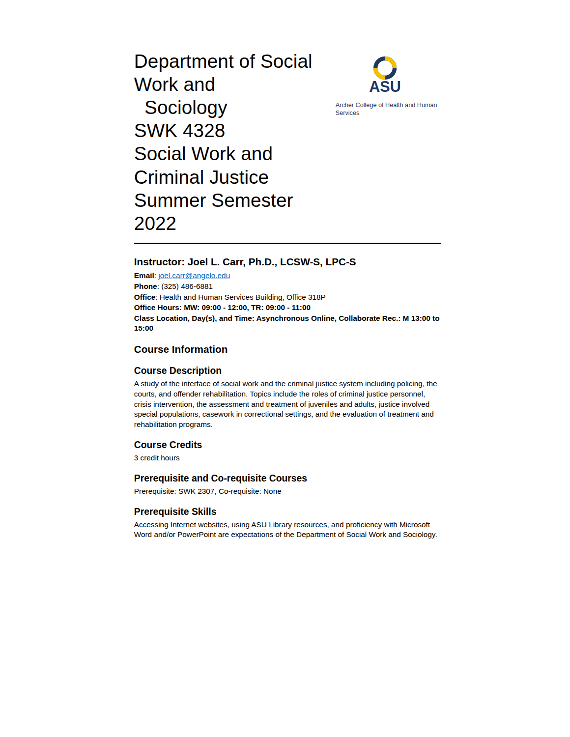Department of Social Work and Sociology SWK 4328
Social Work and Criminal Justice
Summer Semester 2022
ASU
Archer College of Health and Human Services
Instructor: Joel L. Carr, Ph.D., LCSW-S, LPC-S
Email: joel.carr@angelo.edu
Phone: (325) 486-6881
Office: Health and Human Services Building, Office 318P
Office Hours: MW: 09:00 - 12:00, TR: 09:00 - 11:00
Class Location, Day(s), and Time: Asynchronous Online, Collaborate Rec.: M 13:00 to 15:00
Course Information
Course Description
A study of the interface of social work and the criminal justice system including policing, the courts, and offender rehabilitation. Topics include the roles of criminal justice personnel, crisis intervention, the assessment and treatment of juveniles and adults, justice involved special populations, casework in correctional settings, and the evaluation of treatment and rehabilitation programs.
Course Credits
3 credit hours
Prerequisite and Co-requisite Courses
Prerequisite: SWK 2307, Co-requisite: None
Prerequisite Skills
Accessing Internet websites, using ASU Library resources, and proficiency with Microsoft Word and/or PowerPoint are expectations of the Department of Social Work and Sociology.